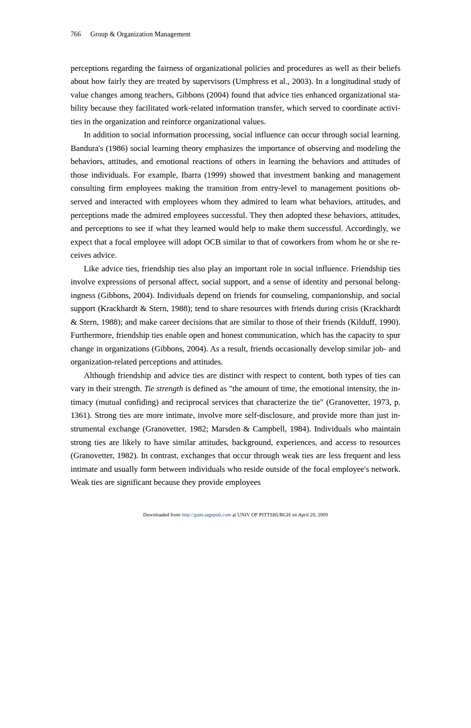766 Group & Organization Management
perceptions regarding the fairness of organizational policies and procedures as well as their beliefs about how fairly they are treated by supervisors (Umphress et al., 2003). In a longitudinal study of value changes among teachers, Gibbons (2004) found that advice ties enhanced organizational stability because they facilitated work-related information transfer, which served to coordinate activities in the organization and reinforce organizational values.
In addition to social information processing, social influence can occur through social learning. Bandura's (1986) social learning theory emphasizes the importance of observing and modeling the behaviors, attitudes, and emotional reactions of others in learning the behaviors and attitudes of those individuals. For example, Ibarra (1999) showed that investment banking and management consulting firm employees making the transition from entry-level to management positions observed and interacted with employees whom they admired to learn what behaviors, attitudes, and perceptions made the admired employees successful. They then adopted these behaviors, attitudes, and perceptions to see if what they learned would help to make them successful. Accordingly, we expect that a focal employee will adopt OCB similar to that of coworkers from whom he or she receives advice.
Like advice ties, friendship ties also play an important role in social influence. Friendship ties involve expressions of personal affect, social support, and a sense of identity and personal belongingness (Gibbons, 2004). Individuals depend on friends for counseling, companionship, and social support (Krackhardt & Stern, 1988); tend to share resources with friends during crisis (Krackhardt & Stern, 1988); and make career decisions that are similar to those of their friends (Kilduff, 1990). Furthermore, friendship ties enable open and honest communication, which has the capacity to spur change in organizations (Gibbons, 2004). As a result, friends occasionally develop similar job- and organization-related perceptions and attitudes.
Although friendship and advice ties are distinct with respect to content, both types of ties can vary in their strength. Tie strength is defined as "the amount of time, the emotional intensity, the intimacy (mutual confiding) and reciprocal services that characterize the tie" (Granovetter, 1973, p. 1361). Strong ties are more intimate, involve more self-disclosure, and provide more than just instrumental exchange (Granovetter, 1982; Marsden & Campbell, 1984). Individuals who maintain strong ties are likely to have similar attitudes, background, experiences, and access to resources (Granovetter, 1982). In contrast, exchanges that occur through weak ties are less frequent and less intimate and usually form between individuals who reside outside of the focal employee's network. Weak ties are significant because they provide employees
Downloaded from http://gom.sagepub.com at UNIV OF PITTSBURGH on April 20, 2009